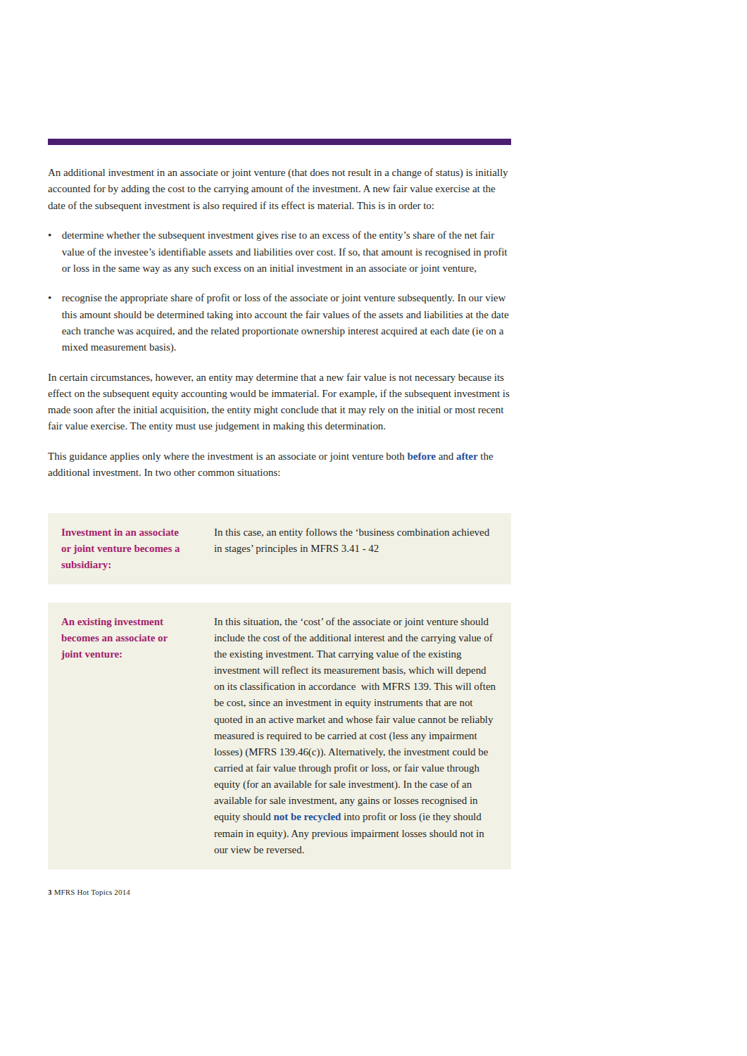An additional investment in an associate or joint venture (that does not result in a change of status) is initially accounted for by adding the cost to the carrying amount of the investment. A new fair value exercise at the date of the subsequent investment is also required if its effect is material. This is in order to:
determine whether the subsequent investment gives rise to an excess of the entity’s share of the net fair value of the investee’s identifiable assets and liabilities over cost. If so, that amount is recognised in profit or loss in the same way as any such excess on an initial investment in an associate or joint venture,
recognise the appropriate share of profit or loss of the associate or joint venture subsequently. In our view this amount should be determined taking into account the fair values of the assets and liabilities at the date each tranche was acquired, and the related proportionate ownership interest acquired at each date (ie on a mixed measurement basis).
In certain circumstances, however, an entity may determine that a new fair value is not necessary because its effect on the subsequent equity accounting would be immaterial. For example, if the subsequent investment is made soon after the initial acquisition, the entity might conclude that it may rely on the initial or most recent fair value exercise. The entity must use judgement in making this determination.
This guidance applies only where the investment is an associate or joint venture both before and after the additional investment. In two other common situations:
| Investment in an associate or joint venture becomes a subsidiary: | In this case, an entity follows the ‘business combination achieved in stages’ principles in MFRS 3.41 - 42 |
| An existing investment becomes an associate or joint venture: | In this situation, the ‘cost’ of the associate or joint venture should include the cost of the additional interest and the carrying value of the existing investment. That carrying value of the existing investment will reflect its measurement basis, which will depend on its classification in accordance with MFRS 139. This will often be cost, since an investment in equity instruments that are not quoted in an active market and whose fair value cannot be reliably measured is required to be carried at cost (less any impairment losses) (MFRS 139.46(c)). Alternatively, the investment could be carried at fair value through profit or loss, or fair value through equity (for an available for sale investment). In the case of an available for sale investment, any gains or losses recognised in equity should not be recycled into profit or loss (ie they should remain in equity). Any previous impairment losses should not in our view be reversed. |
3 MFRS Hot Topics 2014